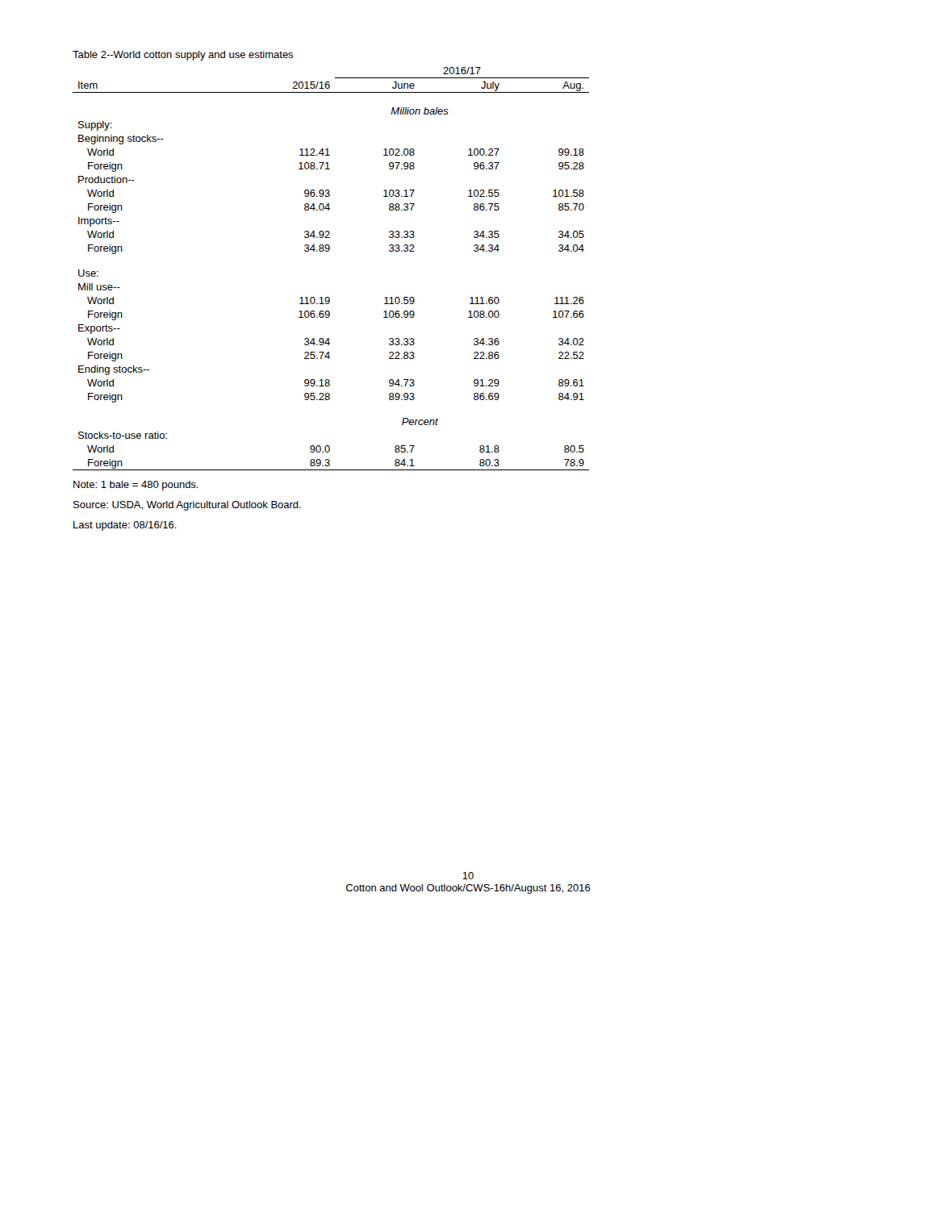Table 2--World cotton supply and use estimates
| | | 2016/17 |
| Item | 2015/16 | June | July | Aug. |
| | Million bales |
| Supply: | | | | |
| Beginning stocks-- | | | | |
| World | 112.41 | 102.08 | 100.27 | 99.18 |
| Foreign | 108.71 | 97.98 | 96.37 | 95.28 |
| Production-- | | | | |
| World | 96.93 | 103.17 | 102.55 | 101.58 |
| Foreign | 84.04 | 88.37 | 86.75 | 85.70 |
| Imports-- | | | | |
| World | 34.92 | 33.33 | 34.35 | 34.05 |
| Foreign | 34.89 | 33.32 | 34.34 | 34.04 |
| Use: | | | | |
| Mill use-- | | | | |
| World | 110.19 | 110.59 | 111.60 | 111.26 |
| Foreign | 106.69 | 106.99 | 108.00 | 107.66 |
| Exports-- | | | | |
| World | 34.94 | 33.33 | 34.36 | 34.02 |
| Foreign | 25.74 | 22.83 | 22.86 | 22.52 |
| Ending stocks-- | | | | |
| World | 99.18 | 94.73 | 91.29 | 89.61 |
| Foreign | 95.28 | 89.93 | 86.69 | 84.91 |
| | Percent |
| Stocks-to-use ratio: | | | | |
| World | 90.0 | 85.7 | 81.8 | 80.5 |
| Foreign | 89.3 | 84.1 | 80.3 | 78.9 |
Note: 1 bale = 480 pounds.
Source: USDA, World Agricultural Outlook Board.
Last update: 08/16/16.
10
Cotton and Wool Outlook/CWS-16h/August 16, 2016